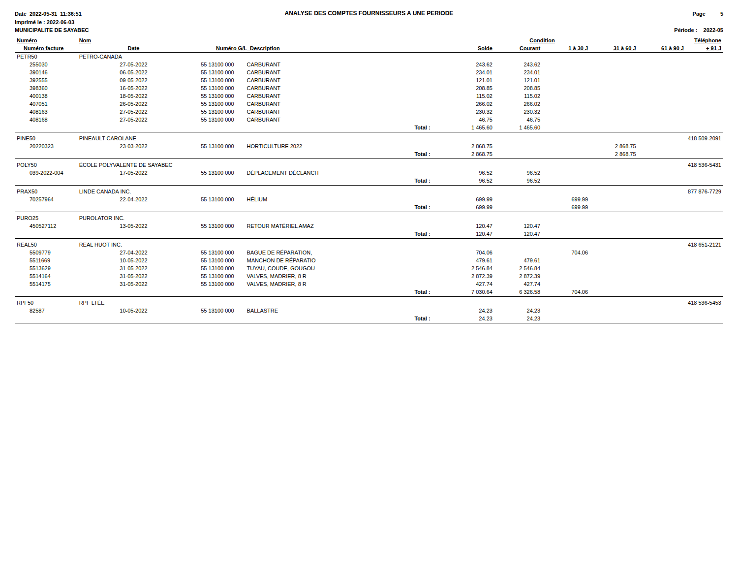| Date 2022-05-31 11:36:51 | ANALYSE DES COMPTES FOURNISSEURS A UNE PERIODE | Page 5 |
| Imprimé le : 2022-06-03 | | |
| MUNICIPALITE DE SAYABEC | | Période : 2022-05 |
| Numéro | Nom | | Condition | | Téléphone |
| Numéro facture | Date | Numéro G/L Description | | | Solde | Courant | 1 à 30 J | 31 à 60 J | 61 à 90 J | + 91 J |
| PETR50 | PETRO-CANADA | |
| 255030 | 27-05-2022 | 55 13100 000 | CARBURANT | | 243.62 | 243.62 | | | | |
| 390146 | 06-05-2022 | 55 13100 000 | CARBURANT | | 234.01 | 234.01 | | | | |
| 392555 | 09-05-2022 | 55 13100 000 | CARBURANT | | 121.01 | 121.01 | | | | |
| 398360 | 16-05-2022 | 55 13100 000 | CARBURANT | | 208.85 | 208.85 | | | | |
| 400138 | 18-05-2022 | 55 13100 000 | CARBURANT | | 115.02 | 115.02 | | | | |
| 407051 | 26-05-2022 | 55 13100 000 | CARBURANT | | 266.02 | 266.02 | | | | |
| 408163 | 27-05-2022 | 55 13100 000 | CARBURANT | | 230.32 | 230.32 | | | | |
| 408168 | 27-05-2022 | 55 13100 000 | CARBURANT | | 46.75 | 46.75 | | | | |
| | Total : | 1 465.60 | 1 465.60 | | | | |
| PINE50 | PINEAULT CAROLANE | | 418 509-2091 |
| 20220323 | 23-03-2022 | 55 13100 000 | HORTICULTURE 2022 | | 2 868.75 | | | 2 868.75 | | |
| | Total : | 2 868.75 | | | 2 868.75 | | |
| POLY50 | ÉCOLE POLYVALENTE DE SAYABEC | | 418 536-5431 |
| 039-2022-004 | 17-05-2022 | 55 13100 000 | DÉPLACEMENT DÉCLANCH | | 96.52 | 96.52 | | | | |
| | Total : | 96.52 | 96.52 | | | | |
| PRAX50 | LINDE CANADA INC. | | 877 876-7729 |
| 70257964 | 22-04-2022 | 55 13100 000 | HÉLIUM | | 699.99 | | 699.99 | | | |
| | Total : | 699.99 | | 699.99 | | | |
| PURO25 | PUROLATOR INC. | |
| 450527112 | 13-05-2022 | 55 13100 000 | RETOUR MATÉRIEL AMAZ | | 120.47 | 120.47 | | | | |
| | Total : | 120.47 | 120.47 | | | | |
| REAL50 | REAL HUOT INC. | | 418 651-2121 |
| 5509779 | 27-04-2022 | 55 13100 000 | BAGUE DE RÉPARATION, | | 704.06 | | 704.06 | | | |
| 5511669 | 10-05-2022 | 55 13100 000 | MANCHON DE RÉPARATIO | | 479.61 | 479.61 | | | | |
| 5513629 | 31-05-2022 | 55 13100 000 | TUYAU, COUDE, GOUGOU | | 2 546.84 | 2 546.84 | | | | |
| 5514164 | 31-05-2022 | 55 13100 000 | VALVES, MADRIER, 8 R | | 2 872.39 | 2 872.39 | | | | |
| 5514175 | 31-05-2022 | 55 13100 000 | VALVES, MADRIER, 8 R | | 427.74 | 427.74 | | | | |
| | Total : | 7 030.64 | 6 326.58 | 704.06 | | | |
| RPF50 | RPF LTÉE | | 418 536-5453 |
| 82587 | 10-05-2022 | 55 13100 000 | BALLASTRE | | 24.23 | 24.23 | | | | |
| | Total : | 24.23 | 24.23 | | | | |